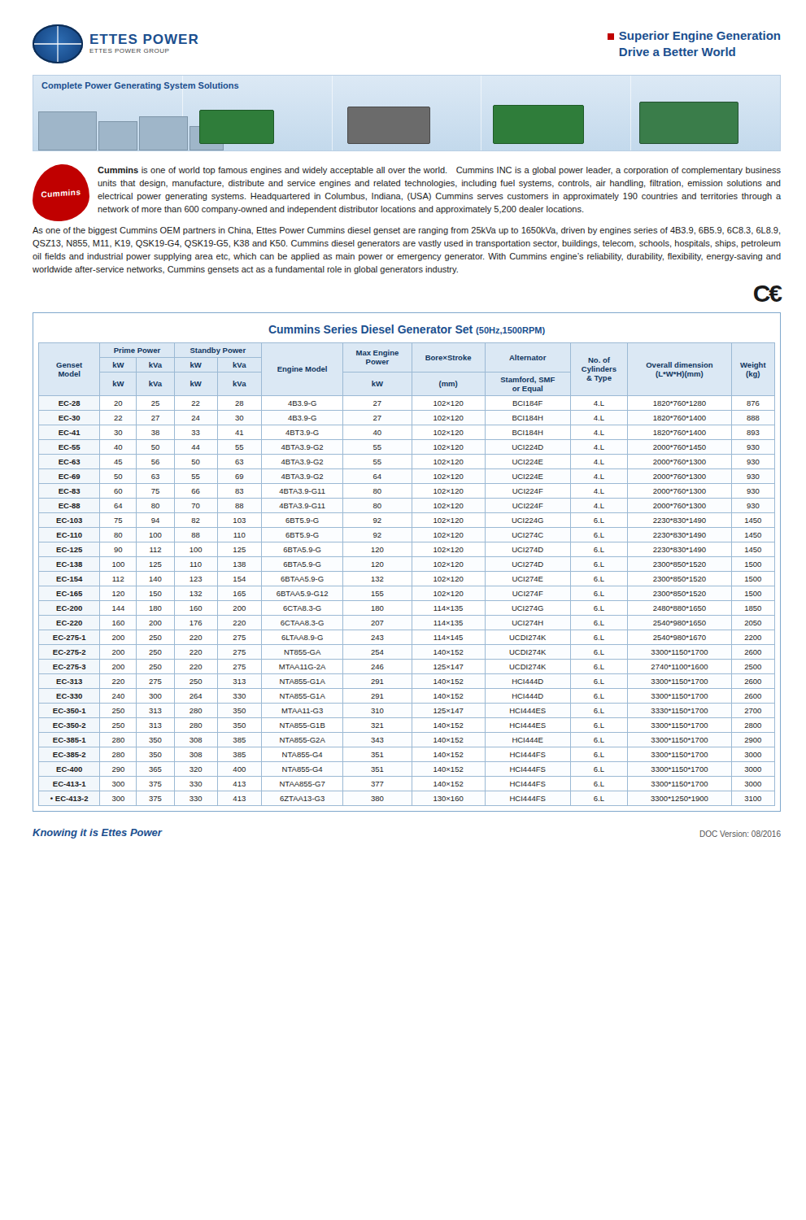ETTES POWERETTES POWER GROUP
Superior Engine Generation
Drive a Better World
Complete Power Generating System Solutions
Cummins
Cummins is one of world top famous engines and widely acceptable all over the world. Cummins INC is a global power leader, a corporation of complementary business units that design, manufacture, distribute and service engines and related technologies, including fuel systems, controls, air handling, filtration, emission solutions and electrical power generating systems. Headquartered in Columbus, Indiana, (USA) Cummins serves customers in approximately 190 countries and territories through a network of more than 600 company-owned and independent distributor locations and approximately 5,200 dealer locations.
As one of the biggest Cummins OEM partners in China, Ettes Power Cummins diesel genset are ranging from 25kVa up to 1650kVa, driven by engines series of 4B3.9, 6B5.9, 6C8.3, 6L8.9, QSZ13, N855, M11, K19, QSK19-G4, QSK19-G5, K38 and K50. Cummins diesel generators are vastly used in transportation sector, buildings, telecom, schools, hospitals, ships, petroleum oil fields and industrial power supplying area etc, which can be applied as main power or emergency generator. With Cummins engine’s reliability, durability, flexibility, energy-saving and worldwide after-service networks, Cummins gensets act as a fundamental role in global generators industry.
C€
Cummins Series Diesel Generator Set (50Hz,1500RPM)
| Genset Model | Prime Power | Standby Power | Engine Model | Max Engine Power | Bore×Stroke | Alternator | No. of Cylinders & Type | Overall dimension (L*W*H)(mm) | Weight (kg) |
| --- | --- | --- | --- | --- | --- | --- | --- | --- | --- |
| kW | kVa | kW | kVa |
| kW | kVa | kW | kVa | kW | (mm) | Stamford, SMF or Equal |
| EC-28 | 20 | 25 | 22 | 28 | 4B3.9-G | 27 | 102×120 | BCI184F | 4.L | 1820*760*1280 | 876 |
| EC-30 | 22 | 27 | 24 | 30 | 4B3.9-G | 27 | 102×120 | BCI184H | 4.L | 1820*760*1400 | 888 |
| EC-41 | 30 | 38 | 33 | 41 | 4BT3.9-G | 40 | 102×120 | BCI184H | 4.L | 1820*760*1400 | 893 |
| EC-55 | 40 | 50 | 44 | 55 | 4BTA3.9-G2 | 55 | 102×120 | UCI224D | 4.L | 2000*760*1450 | 930 |
| EC-63 | 45 | 56 | 50 | 63 | 4BTA3.9-G2 | 55 | 102×120 | UCI224E | 4.L | 2000*760*1300 | 930 |
| EC-69 | 50 | 63 | 55 | 69 | 4BTA3.9-G2 | 64 | 102×120 | UCI224E | 4.L | 2000*760*1300 | 930 |
| EC-83 | 60 | 75 | 66 | 83 | 4BTA3.9-G11 | 80 | 102×120 | UCI224F | 4.L | 2000*760*1300 | 930 |
| EC-88 | 64 | 80 | 70 | 88 | 4BTA3.9-G11 | 80 | 102×120 | UCI224F | 4.L | 2000*760*1300 | 930 |
| EC-103 | 75 | 94 | 82 | 103 | 6BT5.9-G | 92 | 102×120 | UCI224G | 6.L | 2230*830*1490 | 1450 |
| EC-110 | 80 | 100 | 88 | 110 | 6BT5.9-G | 92 | 102×120 | UCI274C | 6.L | 2230*830*1490 | 1450 |
| EC-125 | 90 | 112 | 100 | 125 | 6BTA5.9-G | 120 | 102×120 | UCI274D | 6.L | 2230*830*1490 | 1450 |
| EC-138 | 100 | 125 | 110 | 138 | 6BTA5.9-G | 120 | 102×120 | UCI274D | 6.L | 2300*850*1520 | 1500 |
| EC-154 | 112 | 140 | 123 | 154 | 6BTAA5.9-G | 132 | 102×120 | UCI274E | 6.L | 2300*850*1520 | 1500 |
| EC-165 | 120 | 150 | 132 | 165 | 6BTAA5.9-G12 | 155 | 102×120 | UCI274F | 6.L | 2300*850*1520 | 1500 |
| EC-200 | 144 | 180 | 160 | 200 | 6CTA8.3-G | 180 | 114×135 | UCI274G | 6.L | 2480*880*1650 | 1850 |
| EC-220 | 160 | 200 | 176 | 220 | 6CTAA8.3-G | 207 | 114×135 | UCI274H | 6.L | 2540*980*1650 | 2050 |
| EC-275-1 | 200 | 250 | 220 | 275 | 6LTAA8.9-G | 243 | 114×145 | UCDI274K | 6.L | 2540*980*1670 | 2200 |
| EC-275-2 | 200 | 250 | 220 | 275 | NT855-GA | 254 | 140×152 | UCDI274K | 6.L | 3300*1150*1700 | 2600 |
| EC-275-3 | 200 | 250 | 220 | 275 | MTAA11G-2A | 246 | 125×147 | UCDI274K | 6.L | 2740*1100*1600 | 2500 |
| EC-313 | 220 | 275 | 250 | 313 | NTA855-G1A | 291 | 140×152 | HCI444D | 6.L | 3300*1150*1700 | 2600 |
| EC-330 | 240 | 300 | 264 | 330 | NTA855-G1A | 291 | 140×152 | HCI444D | 6.L | 3300*1150*1700 | 2600 |
| EC-350-1 | 250 | 313 | 280 | 350 | MTAA11-G3 | 310 | 125×147 | HCI444ES | 6.L | 3330*1150*1700 | 2700 |
| EC-350-2 | 250 | 313 | 280 | 350 | NTA855-G1B | 321 | 140×152 | HCI444ES | 6.L | 3300*1150*1700 | 2800 |
| EC-385-1 | 280 | 350 | 308 | 385 | NTA855-G2A | 343 | 140×152 | HCI444E | 6.L | 3300*1150*1700 | 2900 |
| EC-385-2 | 280 | 350 | 308 | 385 | NTA855-G4 | 351 | 140×152 | HCI444FS | 6.L | 3300*1150*1700 | 3000 |
| EC-400 | 290 | 365 | 320 | 400 | NTA855-G4 | 351 | 140×152 | HCI444FS | 6.L | 3300*1150*1700 | 3000 |
| EC-413-1 | 300 | 375 | 330 | 413 | NTAA855-G7 | 377 | 140×152 | HCI444FS | 6.L | 3300*1150*1700 | 3000 |
| • EC-413-2 | 300 | 375 | 330 | 413 | 6ZTAA13-G3 | 380 | 130×160 | HCI444FS | 6.L | 3300*1250*1900 | 3100 |
Knowing it is Ettes Power
DOC Version: 08/2016